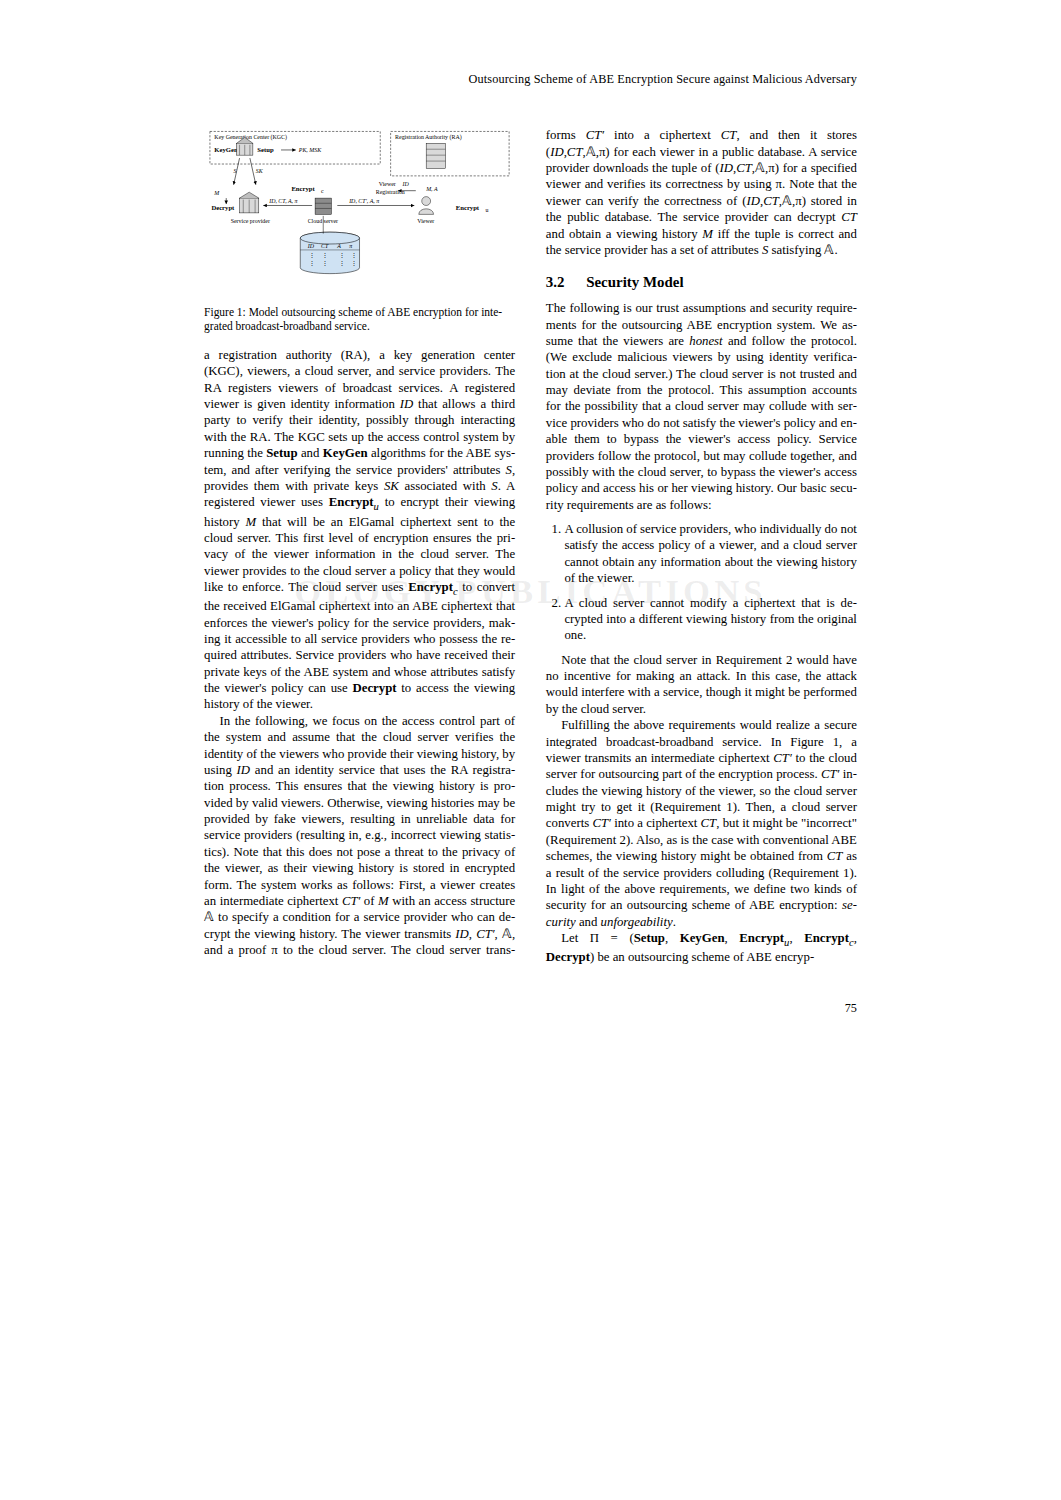Outsourcing Scheme of ABE Encryption Secure against Malicious Adversary
Key Generation Center (KGC) KeyGen Setup PK, MSK Registration Authority (RA) S SK Encrypt c Viewer Registration ID M, A Decrypt M Encrypt u ID, CT, A, π ID, CT′, A, π Service provider Cloud server Viewer ID CT A π ⋮ ⋮ ⋮ ⋮ ⋮ ⋮ ⋮ ⋮
Figure 1: Model outsourcing scheme of ABE encryption for integrated broadcast-broadband service.
a registration authority (RA), a key generation center (KGC), viewers, a cloud server, and service providers. The RA registers viewers of broadcast services. A registered viewer is given identity information ID that allows a third party to verify their identity, possibly through interacting with the RA. The KGC sets up the access control system by running the Setup and KeyGen algorithms for the ABE system, and after verifying the service providers' attributes S, provides them with private keys SK associated with S. A registered viewer uses Encryptu to encrypt their viewing history M that will be an ElGamal ciphertext sent to the cloud server. This first level of encryption ensures the privacy of the viewer information in the cloud server. The viewer provides to the cloud server a policy that they would like to enforce. The cloud server uses Encryptc to convert the received ElGamal ciphertext into an ABE ciphertext that enforces the viewer's policy for the service providers, making it accessible to all service providers who possess the required attributes. Service providers who have received their private keys of the ABE system and whose attributes satisfy the viewer's policy can use Decrypt to access the viewing history of the viewer.
In the following, we focus on the access control part of the system and assume that the cloud server verifies the identity of the viewers who provide their viewing history, by using ID and an identity service that uses the RA registration process. This ensures that the viewing history is provided by valid viewers. Otherwise, viewing histories may be provided by fake viewers, resulting in unreliable data for service providers (resulting in, e.g., incorrect viewing statistics). Note that this does not pose a threat to the privacy of the viewer, as their viewing history is stored in encrypted form. The system works as follows: First, a viewer creates an intermediate ciphertext CT′ of M with an access structure 𝔸 to specify a condition for a service provider who can decrypt the viewing history. The viewer transmits ID, CT′, 𝔸, and a proof π to the cloud server. The cloud server transforms CT′ into a ciphertext CT, and then it stores (ID,CT,𝔸,π) for each viewer in a public database. A service provider downloads the tuple of (ID,CT,𝔸,π) for a specified viewer and verifies its correctness by using π. Note that the viewer can verify the correctness of (ID,CT,𝔸,π) stored in the public database. The service provider can decrypt CT and obtain a viewing history M iff the tuple is correct and the service provider has a set of attributes S satisfying 𝔸.
3.2 Security Model
The following is our trust assumptions and security requirements for the outsourcing ABE encryption system. We assume that the viewers are honest and follow the protocol. (We exclude malicious viewers by using identity verification at the cloud server.) The cloud server is not trusted and may deviate from the protocol. This assumption accounts for the possibility that a cloud server may collude with service providers who do not satisfy the viewer's policy and enable them to bypass the viewer's access policy. Service providers follow the protocol, but may collude together, and possibly with the cloud server, to bypass the viewer's access policy and access his or her viewing history. Our basic security requirements are as follows:
A collusion of service providers, who individually do not satisfy the access policy of a viewer, and a cloud server cannot obtain any information about the viewing history of the viewer.
A cloud server cannot modify a ciphertext that is decrypted into a different viewing history from the original one.
Note that the cloud server in Requirement 2 would have no incentive for making an attack. In this case, the attack would interfere with a service, though it might be performed by the cloud server.
Fulfilling the above requirements would realize a secure integrated broadcast-broadband service. In Figure 1, a viewer transmits an intermediate ciphertext CT′ to the cloud server for outsourcing part of the encryption process. CT′ includes the viewing history of the viewer, so the cloud server might try to get it (Requirement 1). Then, a cloud server converts CT′ into a ciphertext CT, but it might be "incorrect" (Requirement 2). Also, as is the case with conventional ABE schemes, the viewing history might be obtained from CT as a result of the service providers colluding (Requirement 1). In light of the above requirements, we define two kinds of security for an outsourcing scheme of ABE encryption: security and unforgeability.
Let Π = (Setup, KeyGen, Encryptu, Encryptc, Decrypt) be an outsourcing scheme of ABE encryp-
OLOGY PUBLICATIONS
75